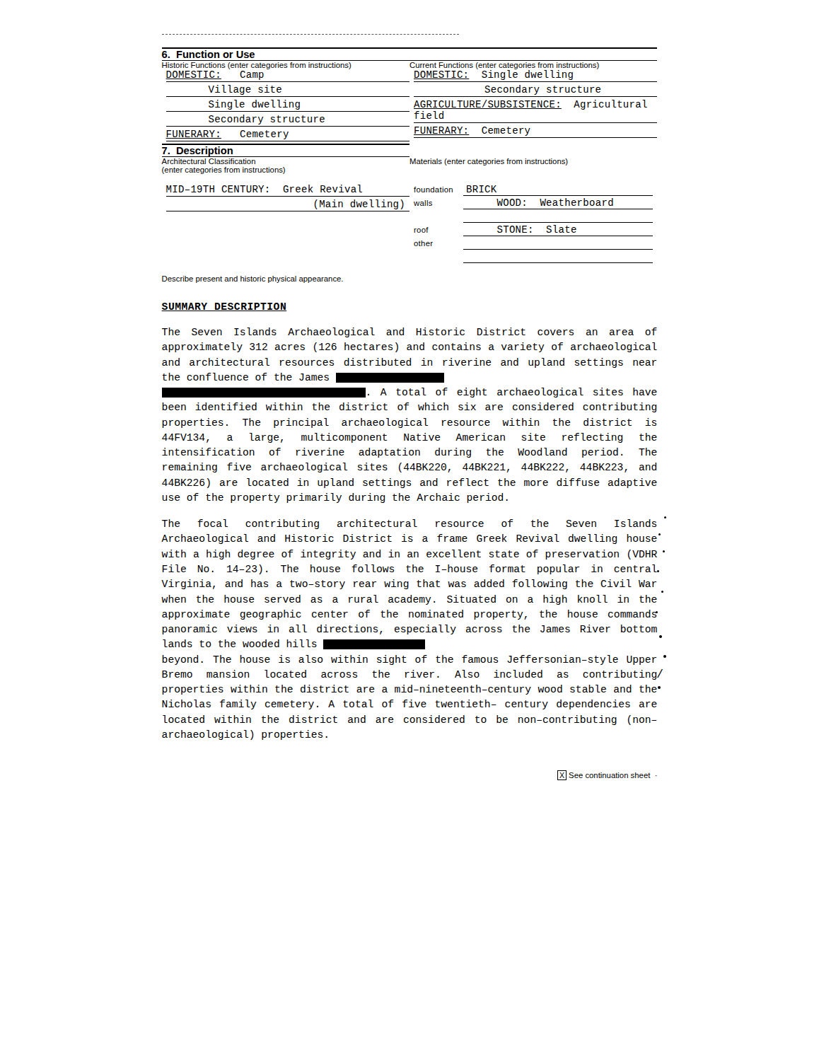| 6. Function or Use | |
| Historic Functions (enter categories from instructions) | Current Functions (enter categories from instructions) |
| DOMESTIC: Camp Village site Single dwelling Secondary structure FUNERARY: Cemetery | DOMESTIC: Single dwelling Secondary structure AGRICULTURE/SUBSISTENCE: Agricultural field FUNERARY: Cemetery |
| 7. Description | |
| Architectural Classification (enter categories from instructions) | Materials (enter categories from instructions) |
| MID–19TH CENTURY: Greek Revival (Main dwelling) | foundation BRICK walls WOOD: Weatherboard roof STONE: Slate other |
Describe present and historic physical appearance.
SUMMARY DESCRIPTION
The Seven Islands Archaeological and Historic District covers an area of approximately 312 acres (126 hectares) and contains a variety of archaeological and architectural resources distributed in riverine and upland settings near the confluence of the James
. A total of eight archaeological sites have been identified within the district of which six are considered contributing properties. The principal archaeological resource within the district is 44FV134, a large, multicomponent Native American site reflecting the intensification of riverine adaptation during the Woodland period. The remaining five archaeological sites (44BK220, 44BK221, 44BK222, 44BK223, and 44BK226) are located in upland settings and reflect the more diffuse adaptive use of the property primarily during the Archaic period.
The focal contributing architectural resource of the Seven Islands Archaeological and Historic District is a frame Greek Revival dwelling house with a high degree of integrity and in an excellent state of preservation (VDHR File No. 14–23). The house follows the I–house format popular in central Virginia, and has a two–story rear wing that was added following the Civil War when the house served as a rural academy. Situated on a high knoll in the approximate geographic center of the nominated property, the house commands panoramic views in all directions, especially across the James River bottom lands to the wooded hills
beyond. The house is also within sight of the famous Jeffersonian–style Upper Bremo mansion located across the river. Also included as contributing properties within the district are a mid–nineteenth–century wood stable and the Nicholas family cemetery. A total of five twentieth– century dependencies are located within the district and are considered to be non–contributing (non–archaeological) properties.
XSee continuation sheet ·
/